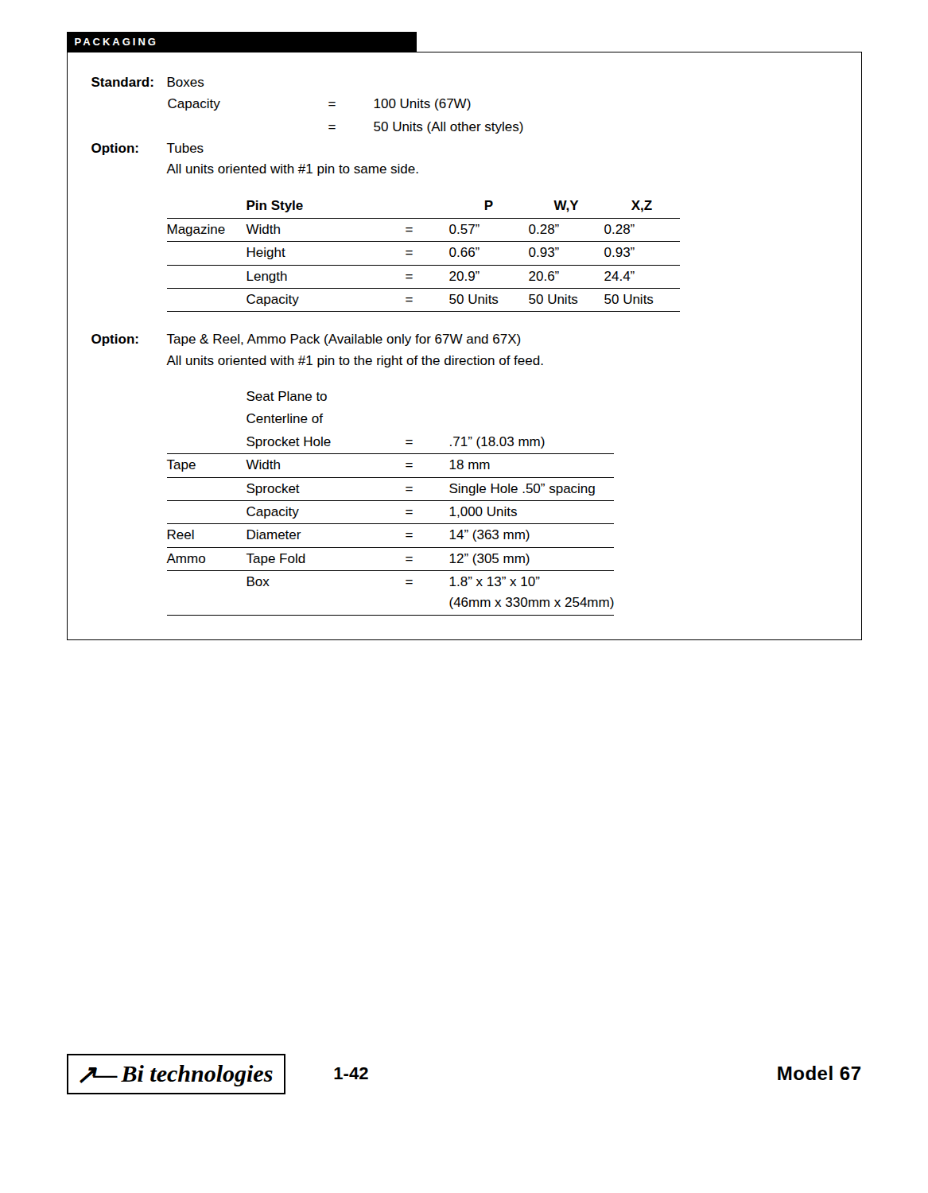PACKAGING
Standard:
Boxes
| Capacity | = | 100 Units (67W) |
| | = | 50 Units (All other styles) |
Option:
Tubes
All units oriented with #1 pin to same side.
| | Pin Style | | P | W,Y | X,Z |
| --- | --- | --- | --- | --- | --- |
| Magazine | Width | = | 0.57” | 0.28” | 0.28” |
| | Height | = | 0.66” | 0.93” | 0.93” |
| | Length | = | 20.9” | 20.6” | 24.4” |
| | Capacity | = | 50 Units | 50 Units | 50 Units |
Option:
Tape & Reel, Ammo Pack (Available only for 67W and 67X)
All units oriented with #1 pin to the right of the direction of feed.
| | Seat Plane to | | |
| | Centerline of | | |
| | Sprocket Hole | = | .71” (18.03 mm) |
| Tape | Width | = | 18 mm |
| | Sprocket | = | Single Hole .50” spacing |
| | Capacity | = | 1,000 Units |
| Reel | Diameter | = | 14” (363 mm) |
| Ammo | Tape Fold | = | 12” (305 mm) |
| | Box | = | 1.8” x 13” x 10” (46mm x 330mm x 254mm) |
↗— Bi technologies
1-42
Model 67